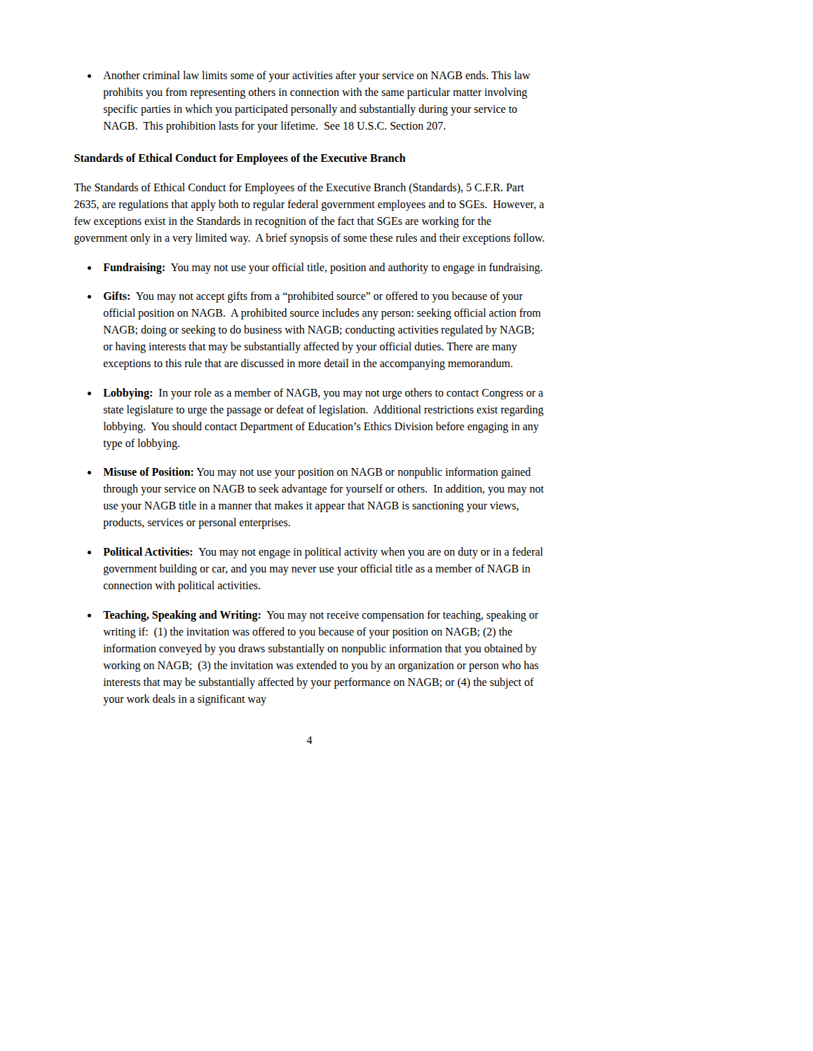Another criminal law limits some of your activities after your service on NAGB ends. This law prohibits you from representing others in connection with the same particular matter involving specific parties in which you participated personally and substantially during your service to NAGB. This prohibition lasts for your lifetime. See 18 U.S.C. Section 207.
Standards of Ethical Conduct for Employees of the Executive Branch
The Standards of Ethical Conduct for Employees of the Executive Branch (Standards), 5 C.F.R. Part 2635, are regulations that apply both to regular federal government employees and to SGEs. However, a few exceptions exist in the Standards in recognition of the fact that SGEs are working for the government only in a very limited way. A brief synopsis of some these rules and their exceptions follow.
Fundraising: You may not use your official title, position and authority to engage in fundraising.
Gifts: You may not accept gifts from a “prohibited source” or offered to you because of your official position on NAGB. A prohibited source includes any person: seeking official action from NAGB; doing or seeking to do business with NAGB; conducting activities regulated by NAGB; or having interests that may be substantially affected by your official duties. There are many exceptions to this rule that are discussed in more detail in the accompanying memorandum.
Lobbying: In your role as a member of NAGB, you may not urge others to contact Congress or a state legislature to urge the passage or defeat of legislation. Additional restrictions exist regarding lobbying. You should contact Department of Education’s Ethics Division before engaging in any type of lobbying.
Misuse of Position: You may not use your position on NAGB or nonpublic information gained through your service on NAGB to seek advantage for yourself or others. In addition, you may not use your NAGB title in a manner that makes it appear that NAGB is sanctioning your views, products, services or personal enterprises.
Political Activities: You may not engage in political activity when you are on duty or in a federal government building or car, and you may never use your official title as a member of NAGB in connection with political activities.
Teaching, Speaking and Writing: You may not receive compensation for teaching, speaking or writing if: (1) the invitation was offered to you because of your position on NAGB; (2) the information conveyed by you draws substantially on nonpublic information that you obtained by working on NAGB; (3) the invitation was extended to you by an organization or person who has interests that may be substantially affected by your performance on NAGB; or (4) the subject of your work deals in a significant way
4